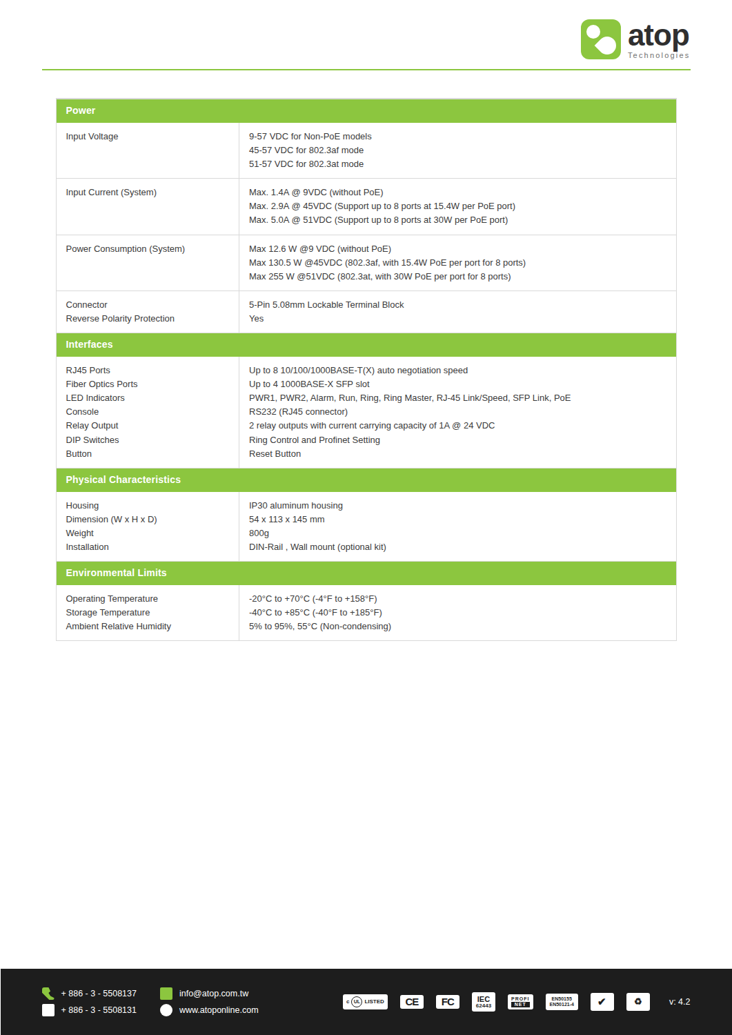atop
Technologies
| Power |
| Input Voltage | 9-57 VDC for Non-PoE models 45-57 VDC for 802.3af mode 51-57 VDC for 802.3at mode |
| Input Current (System) | Max. 1.4A @ 9VDC (without PoE) Max. 2.9A @ 45VDC (Support up to 8 ports at 15.4W per PoE port) Max. 5.0A @ 51VDC (Support up to 8 ports at 30W per PoE port) |
| Power Consumption (System) | Max 12.6 W @9 VDC (without PoE) Max 130.5 W @45VDC (802.3af, with 15.4W PoE per port for 8 ports) Max 255 W @51VDC (802.3at, with 30W PoE per port for 8 ports) |
| Connector Reverse Polarity Protection | 5-Pin 5.08mm Lockable Terminal Block Yes |
| Interfaces |
| RJ45 Ports Fiber Optics Ports LED Indicators Console Relay Output DIP Switches Button | Up to 8 10/100/1000BASE-T(X) auto negotiation speed Up to 4 1000BASE-X SFP slot PWR1, PWR2, Alarm, Run, Ring, Ring Master, RJ-45 Link/Speed, SFP Link, PoE RS232 (RJ45 connector) 2 relay outputs with current carrying capacity of 1A @ 24 VDC Ring Control and Profinet Setting Reset Button |
| Physical Characteristics |
| Housing Dimension (W x H x D) Weight Installation | IP30 aluminum housing 54 x 113 x 145 mm 800g DIN-Rail , Wall mount (optional kit) |
| Environmental Limits |
| Operating Temperature Storage Temperature Ambient Relative Humidity | -20°C to +70°C (-4°F to +158°F) -40°C to +85°C (-40°F to +185°F) 5% to 95%, 55°C (Non-condensing) |
+ 886 - 3 - 5508137
+ 886 - 3 - 5508131
info@atop.com.tw
www.atoponline.com
cUL LISTED
CE
FC
IEC62443
PROFI NET
EN50155
EN50121-4
✔
♻
v: 4.2